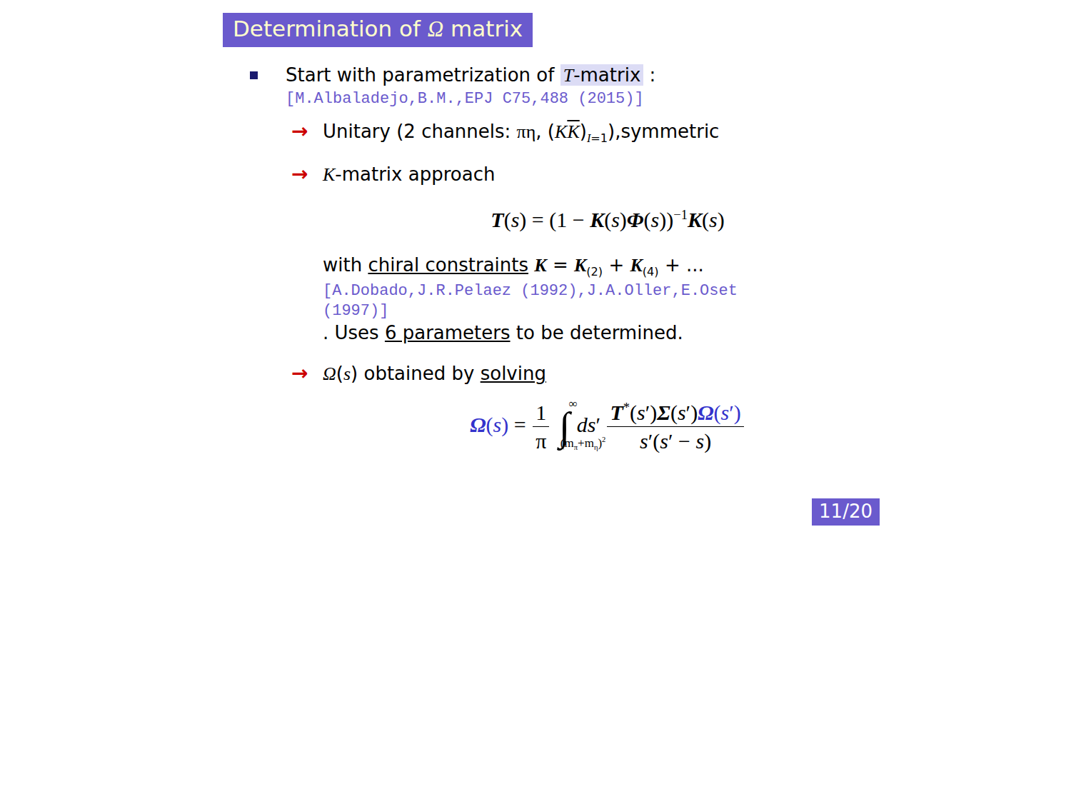Determination of Ω matrix
Start with parametrization of T-matrix : [M.Albaladejo,B.M.,EPJ C75,488 (2015)]
Unitary (2 channels: πη, (KK)I=1),symmetric
K-matrix approach
T(s) = (1 − K(s)Φ(s))−1K(s)
with chiral constraints K = K(2) + K(4) + ... [A.Dobado,J.R.Pelaez (1992),J.A.Oller,E.Oset
(1997)]. Uses 6 parameters to be determined.
Ω(s) obtained by solving
Ω(s) = 1 π ∫∞(mπ+mη)2 ds′ T*(s′)Σ(s′)Ω(s′) s′(s′ − s)
11/20